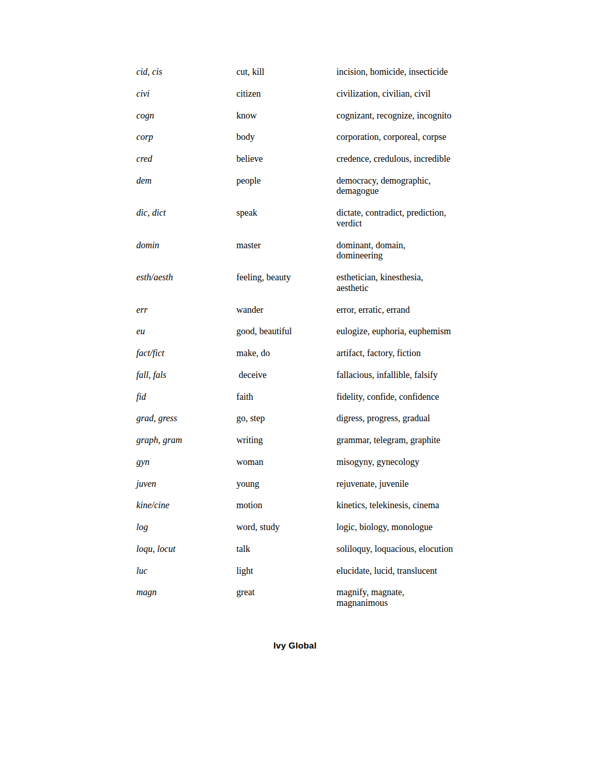| cid, cis | cut, kill | incision, homicide, insecticide |
| civi | citizen | civilization, civilian, civil |
| cogn | know | cognizant, recognize, incognito |
| corp | body | corporation, corporeal, corpse |
| cred | believe | credence, credulous, incredible |
| dem | people | democracy, demographic, demagogue |
| dic, dict | speak | dictate, contradict, prediction, verdict |
| domin | master | dominant, domain, domineering |
| esth/aesth | feeling, beauty | esthetician, kinesthesia, aesthetic |
| err | wander | error, erratic, errand |
| eu | good, beautiful | eulogize, euphoria, euphemism |
| fact/fict | make, do | artifact, factory, fiction |
| fall, fals | deceive | fallacious, infallible, falsify |
| fid | faith | fidelity, confide, confidence |
| grad, gress | go, step | digress, progress, gradual |
| graph, gram | writing | grammar, telegram, graphite |
| gyn | woman | misogyny, gynecology |
| juven | young | rejuvenate, juvenile |
| kine/cine | motion | kinetics, telekinesis, cinema |
| log | word, study | logic, biology, monologue |
| loqu, locut | talk | soliloquy, loquacious, elocution |
| luc | light | elucidate, lucid, translucent |
| magn | great | magnify, magnate, magnanimous |
Ivy Global